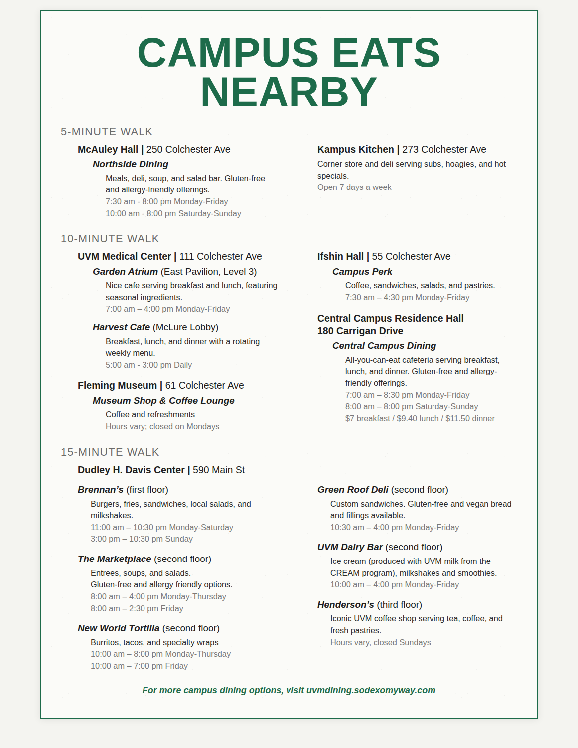Campus Eats Nearby
5-Minute Walk
McAuley Hall | 250 Colchester Ave
Northside Dining
Meals, deli, soup, and salad bar. Gluten-free and allergy-friendly offerings.
7:30 am - 8:00 pm Monday-Friday
10:00 am - 8:00 pm Saturday-Sunday
Kampus Kitchen | 273 Colchester Ave
Corner store and deli serving subs, hoagies, and hot specials.
Open 7 days a week
10-Minute Walk
UVM Medical Center | 111 Colchester Ave
Garden Atrium (East Pavilion, Level 3)
Nice cafe serving breakfast and lunch, featuring seasonal ingredients.
7:00 am – 4:00 pm Monday-Friday
Harvest Cafe (McLure Lobby)
Breakfast, lunch, and dinner with a rotating weekly menu.
5:00 am - 3:00 pm Daily
Fleming Museum | 61 Colchester Ave
Museum Shop & Coffee Lounge
Coffee and refreshments
Hours vary; closed on Mondays
Ifshin Hall | 55 Colchester Ave
Campus Perk
Coffee, sandwiches, salads, and pastries.
7:30 am – 4:30 pm Monday-Friday
Central Campus Residence Hall
180 Carrigan Drive
Central Campus Dining
All-you-can-eat cafeteria serving breakfast, lunch, and dinner. Gluten-free and allergy-friendly offerings.
7:00 am – 8:30 pm Monday-Friday
8:00 am – 8:00 pm Saturday-Sunday
$7 breakfast / $9.40 lunch / $11.50 dinner
15-Minute Walk
Dudley H. Davis Center | 590 Main St
Brennan’s (first floor)
Burgers, fries, sandwiches, local salads, and milkshakes.
11:00 am – 10:30 pm Monday-Saturday
3:00 pm – 10:30 pm Sunday
The Marketplace (second floor)
Entrees, soups, and salads.
Gluten-free and allergy friendly options.
8:00 am – 4:00 pm Monday-Thursday
8:00 am – 2:30 pm Friday
New World Tortilla (second floor)
Burritos, tacos, and specialty wraps
10:00 am – 8:00 pm Monday-Thursday
10:00 am – 7:00 pm Friday
Green Roof Deli (second floor)
Custom sandwiches. Gluten-free and vegan bread and fillings available.
10:30 am – 4:00 pm Monday-Friday
UVM Dairy Bar (second floor)
Ice cream (produced with UVM milk from the CREAM program), milkshakes and smoothies.
10:00 am – 4:00 pm Monday-Friday
Henderson’s (third floor)
Iconic UVM coffee shop serving tea, coffee, and fresh pastries.
Hours vary, closed Sundays
For more campus dining options, visit uvmdining.sodexomyway.com